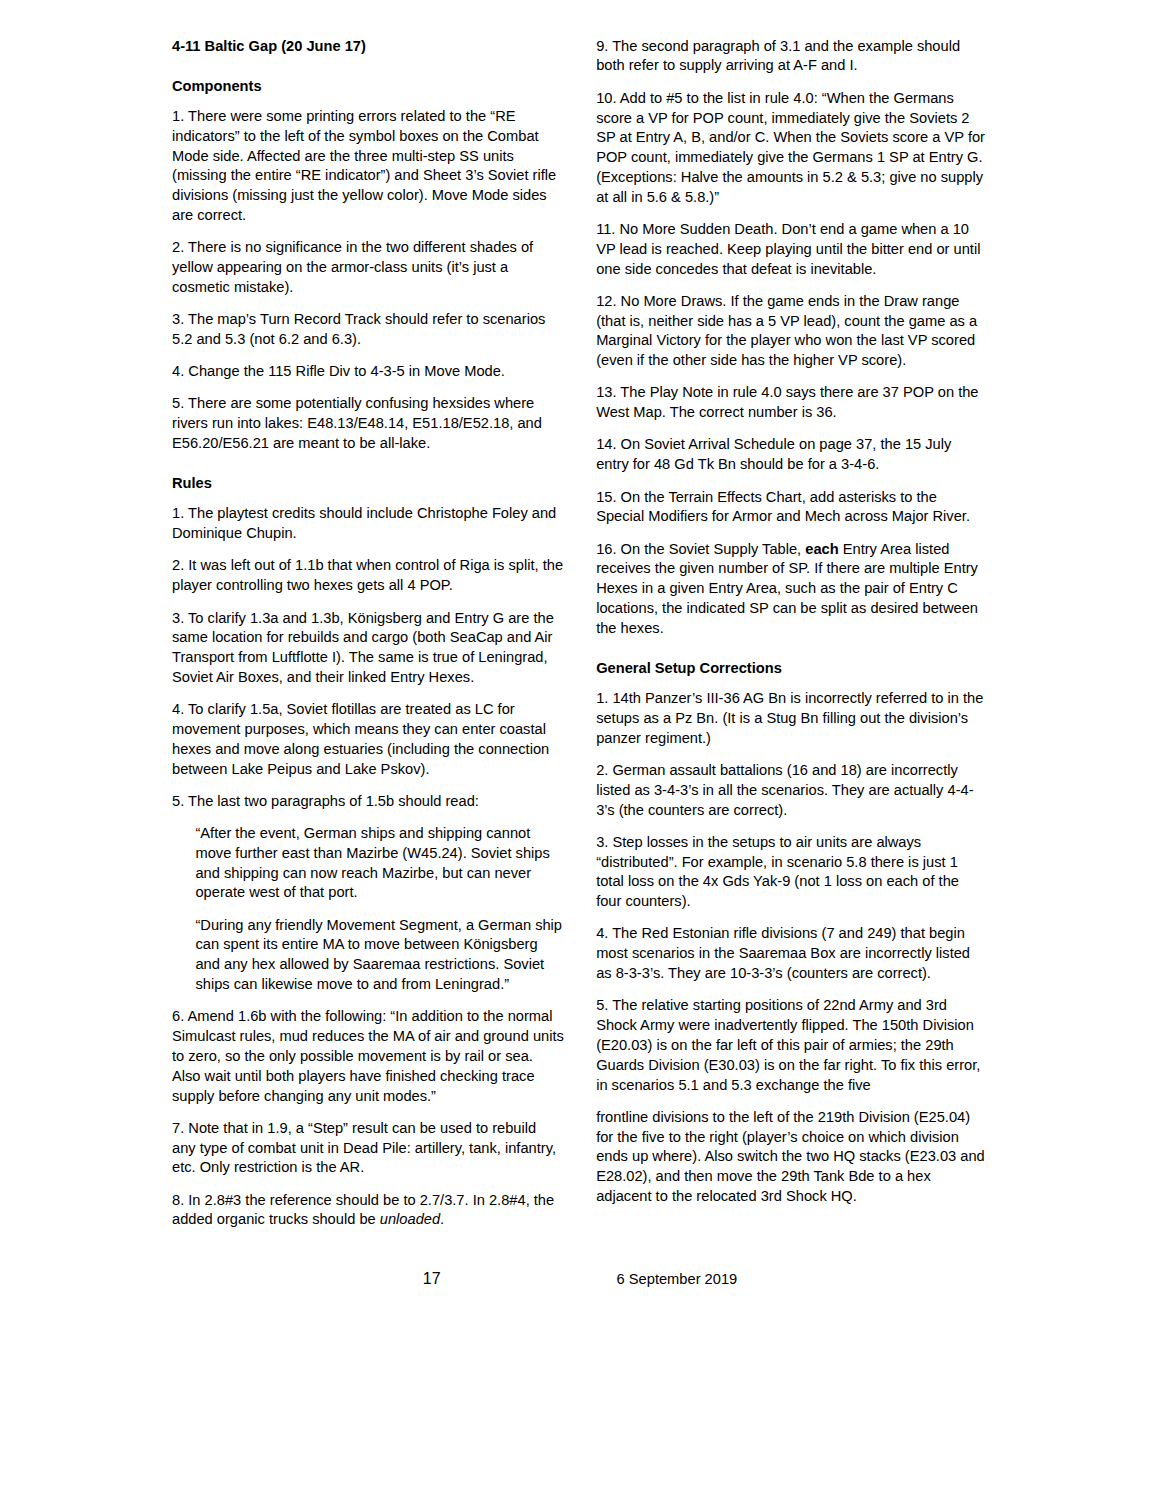4-11 Baltic Gap (20 June 17)
Components
1. There were some printing errors related to the “RE indicators” to the left of the symbol boxes on the Combat Mode side. Affected are the three multi-step SS units (missing the entire “RE indicator”) and Sheet 3’s Soviet rifle divisions (missing just the yellow color). Move Mode sides are correct.
2. There is no significance in the two different shades of yellow appearing on the armor-class units (it’s just a cosmetic mistake).
3. The map’s Turn Record Track should refer to scenarios 5.2 and 5.3 (not 6.2 and 6.3).
4. Change the 115 Rifle Div to 4-3-5 in Move Mode.
5. There are some potentially confusing hexsides where rivers run into lakes: E48.13/E48.14, E51.18/E52.18, and E56.20/E56.21 are meant to be all-lake.
Rules
1. The playtest credits should include Christophe Foley and Dominique Chupin.
2. It was left out of 1.1b that when control of Riga is split, the player controlling two hexes gets all 4 POP.
3. To clarify 1.3a and 1.3b, Königsberg and Entry G are the same location for rebuilds and cargo (both SeaCap and Air Transport from Luftflotte I). The same is true of Leningrad, Soviet Air Boxes, and their linked Entry Hexes.
4. To clarify 1.5a, Soviet flotillas are treated as LC for movement purposes, which means they can enter coastal hexes and move along estuaries (including the connection between Lake Peipus and Lake Pskov).
5. The last two paragraphs of 1.5b should read:
“After the event, German ships and shipping cannot move further east than Mazirbe (W45.24). Soviet ships and shipping can now reach Mazirbe, but can never operate west of that port.
“During any friendly Movement Segment, a German ship can spent its entire MA to move between Königsberg and any hex allowed by Saaremaa restrictions. Soviet ships can likewise move to and from Leningrad.”
6. Amend 1.6b with the following: “In addition to the normal Simulcast rules, mud reduces the MA of air and ground units to zero, so the only possible movement is by rail or sea. Also wait until both players have finished checking trace supply before changing any unit modes.”
7. Note that in 1.9, a “Step” result can be used to rebuild any type of combat unit in Dead Pile: artillery, tank, infantry, etc. Only restriction is the AR.
8. In 2.8#3 the reference should be to 2.7/3.7. In 2.8#4, the added organic trucks should be unloaded.
9. The second paragraph of 3.1 and the example should both refer to supply arriving at A-F and I.
10. Add to #5 to the list in rule 4.0: “When the Germans score a VP for POP count, immediately give the Soviets 2 SP at Entry A, B, and/or C. When the Soviets score a VP for POP count, immediately give the Germans 1 SP at Entry G. (Exceptions: Halve the amounts in 5.2 & 5.3; give no supply at all in 5.6 & 5.8.)”
11. No More Sudden Death. Don’t end a game when a 10 VP lead is reached. Keep playing until the bitter end or until one side concedes that defeat is inevitable.
12. No More Draws. If the game ends in the Draw range (that is, neither side has a 5 VP lead), count the game as a Marginal Victory for the player who won the last VP scored (even if the other side has the higher VP score).
13. The Play Note in rule 4.0 says there are 37 POP on the West Map. The correct number is 36.
14. On Soviet Arrival Schedule on page 37, the 15 July entry for 48 Gd Tk Bn should be for a 3-4-6.
15. On the Terrain Effects Chart, add asterisks to the Special Modifiers for Armor and Mech across Major River.
16. On the Soviet Supply Table, each Entry Area listed receives the given number of SP. If there are multiple Entry Hexes in a given Entry Area, such as the pair of Entry C locations, the indicated SP can be split as desired between the hexes.
General Setup Corrections
1. 14th Panzer’s III-36 AG Bn is incorrectly referred to in the setups as a Pz Bn. (It is a Stug Bn filling out the division’s panzer regiment.)
2. German assault battalions (16 and 18) are incorrectly listed as 3-4-3’s in all the scenarios. They are actually 4-4-3’s (the counters are correct).
3. Step losses in the setups to air units are always “distributed”. For example, in scenario 5.8 there is just 1 total loss on the 4x Gds Yak-9 (not 1 loss on each of the four counters).
4. The Red Estonian rifle divisions (7 and 249) that begin most scenarios in the Saaremaa Box are incorrectly listed as 8-3-3’s. They are 10-3-3’s (counters are correct).
5. The relative starting positions of 22nd Army and 3rd Shock Army were inadvertently flipped. The 150th Division (E20.03) is on the far left of this pair of armies; the 29th Guards Division (E30.03) is on the far right. To fix this error, in scenarios 5.1 and 5.3 exchange the five
frontline divisions to the left of the 219th Division (E25.04) for the five to the right (player’s choice on which division ends up where). Also switch the two HQ stacks (E23.03 and E28.02), and then move the 29th Tank Bde to a hex adjacent to the relocated 3rd Shock HQ.
17 6 September 2019